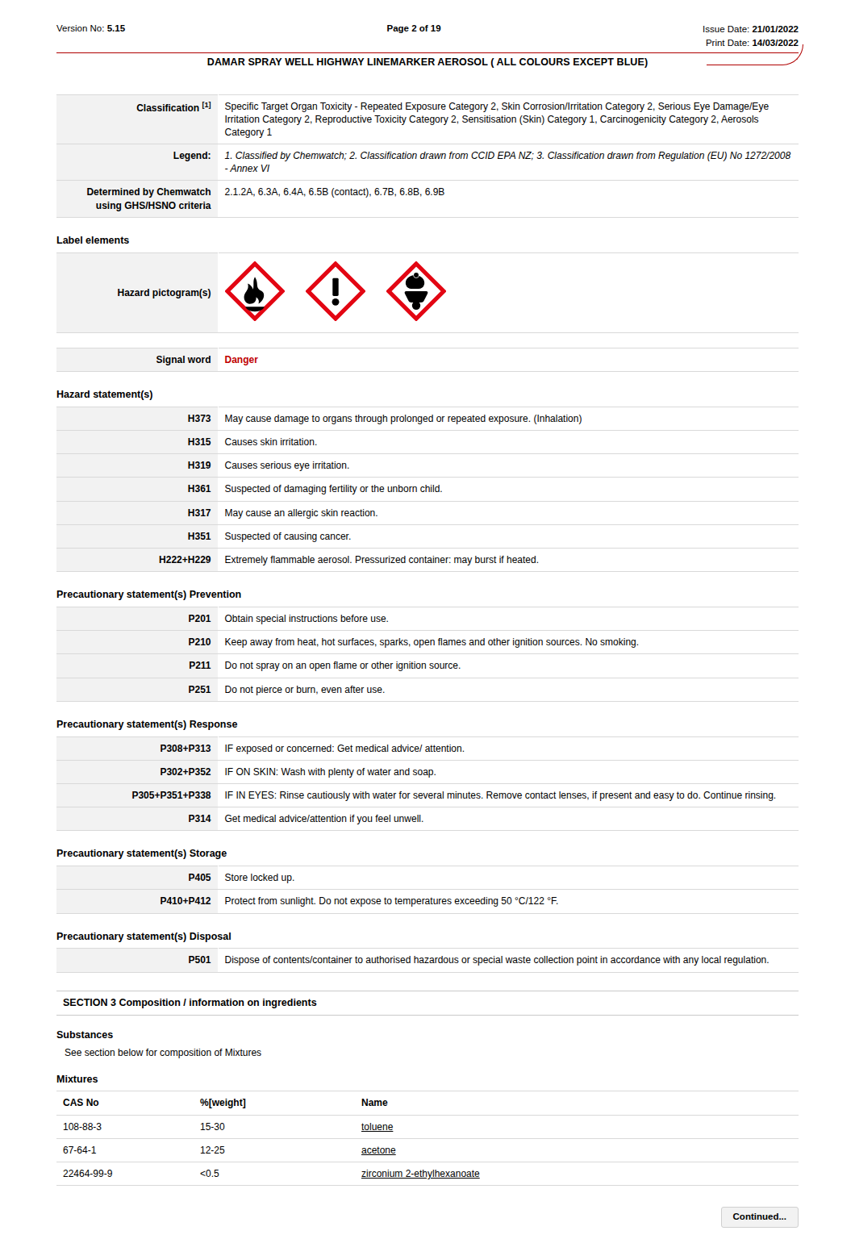Version No: 5.15
Page 2 of 19
Issue Date: 21/01/2022
Print Date: 14/03/2022
DAMAR SPRAY WELL HIGHWAY LINEMARKER AEROSOL ( ALL COLOURS EXCEPT BLUE)
| Classification [1] | Specific Target Organ Toxicity - Repeated Exposure Category 2, Skin Corrosion/Irritation Category 2, Serious Eye Damage/Eye Irritation Category 2, Reproductive Toxicity Category 2, Sensitisation (Skin) Category 1, Carcinogenicity Category 2, Aerosols Category 1 |
| Legend: | 1. Classified by Chemwatch; 2. Classification drawn from CCID EPA NZ; 3. Classification drawn from Regulation (EU) No 1272/2008 - Annex VI |
| Determined by Chemwatch using GHS/HSNO criteria | 2.1.2A, 6.3A, 6.4A, 6.5B (contact), 6.7B, 6.8B, 6.9B |
Label elements
| Hazard pictogram(s) | |
| Signal word | Danger |
Hazard statement(s)
| H373 | May cause damage to organs through prolonged or repeated exposure. (Inhalation) |
| H315 | Causes skin irritation. |
| H319 | Causes serious eye irritation. |
| H361 | Suspected of damaging fertility or the unborn child. |
| H317 | May cause an allergic skin reaction. |
| H351 | Suspected of causing cancer. |
| H222+H229 | Extremely flammable aerosol. Pressurized container: may burst if heated. |
Precautionary statement(s) Prevention
| P201 | Obtain special instructions before use. |
| P210 | Keep away from heat, hot surfaces, sparks, open flames and other ignition sources. No smoking. |
| P211 | Do not spray on an open flame or other ignition source. |
| P251 | Do not pierce or burn, even after use. |
Precautionary statement(s) Response
| P308+P313 | IF exposed or concerned: Get medical advice/ attention. |
| P302+P352 | IF ON SKIN: Wash with plenty of water and soap. |
| P305+P351+P338 | IF IN EYES: Rinse cautiously with water for several minutes. Remove contact lenses, if present and easy to do. Continue rinsing. |
| P314 | Get medical advice/attention if you feel unwell. |
Precautionary statement(s) Storage
| P405 | Store locked up. |
| P410+P412 | Protect from sunlight. Do not expose to temperatures exceeding 50 °C/122 °F. |
Precautionary statement(s) Disposal
| P501 | Dispose of contents/container to authorised hazardous or special waste collection point in accordance with any local regulation. |
SECTION 3 Composition / information on ingredients
Substances
See section below for composition of Mixtures
Mixtures
| CAS No | %[weight] | Name |
| --- | --- | --- |
| 108-88-3 | 15-30 | toluene |
| 67-64-1 | 12-25 | acetone |
| 22464-99-9 | <0.5 | zirconium 2-ethylhexanoate |
Continued...